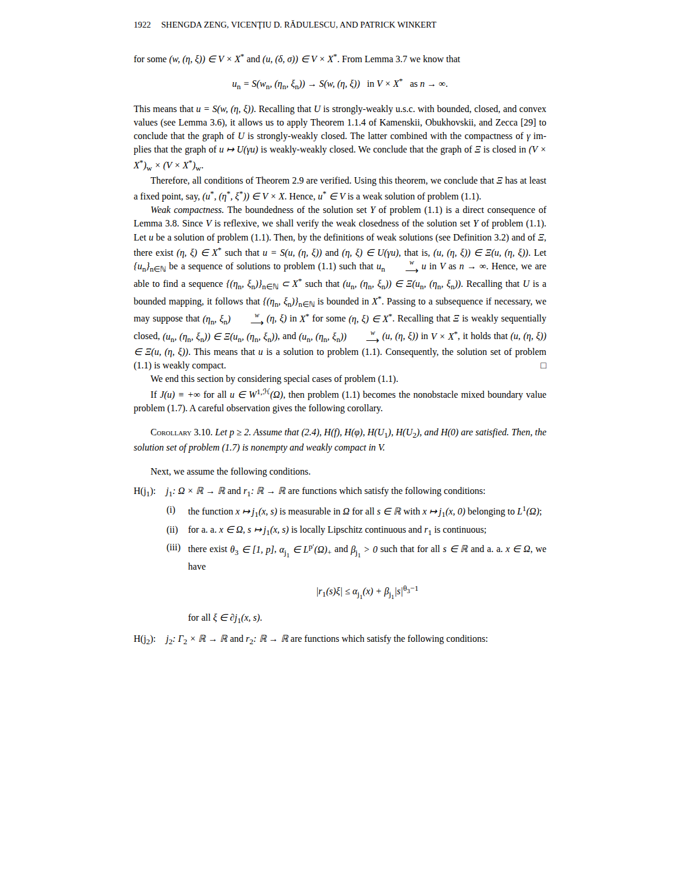1922 SHENGDA ZENG, VICENŢIU D. RĂDULESCU, AND PATRICK WINKERT
for some (w, (η, ξ)) ∈ V × X* and (u, (δ, σ)) ∈ V × X*. From Lemma 3.7 we know that
un = S(wn, (ηn, ξn)) → S(w, (η, ξ)) in V × X* as n → ∞.
This means that u = S(w, (η, ξ)). Recalling that U is strongly-weakly u.s.c. with bounded, closed, and convex values (see Lemma 3.6), it allows us to apply Theorem 1.1.4 of Kamenskii, Obukhovskii, and Zecca [29] to conclude that the graph of U is strongly-weakly closed. The latter combined with the compactness of γ implies that the graph of u ↦ U(γu) is weakly-weakly closed. We conclude that the graph of Ξ is closed in (V × X*)w × (V × X*)w.
Therefore, all conditions of Theorem 2.9 are verified. Using this theorem, we conclude that Ξ has at least a fixed point, say, (u*, (η*, ξ*)) ∈ V × X. Hence, u* ∈ V is a weak solution of problem (1.1).
Weak compactness. The boundedness of the solution set Υ of problem (1.1) is a direct consequence of Lemma 3.8. Since V is reflexive, we shall verify the weak closedness of the solution set Υ of problem (1.1). Let u be a solution of problem (1.1). Then, by the definitions of weak solutions (see Definition 3.2) and of Ξ, there exist (η, ξ) ∈ X* such that u = S(u, (η, ξ)) and (η, ξ) ∈ U(γu), that is, (u, (η, ξ)) ∈ Ξ(u, (η, ξ)). Let {un}n∈ℕ be a sequence of solutions to problem (1.1) such that un w⟶ u in V as n → ∞. Hence, we are able to find a sequence {(ηn, ξn)}n∈ℕ ⊂ X* such that (un, (ηn, ξn)) ∈ Ξ(un, (ηn, ξn)). Recalling that U is a bounded mapping, it follows that {(ηn, ξn)}n∈ℕ is bounded in X*. Passing to a subsequence if necessary, we may suppose that (ηn, ξn) w⟶ (η, ξ) in X* for some (η, ξ) ∈ X*. Recalling that Ξ is weakly sequentially closed, (un, (ηn, ξn)) ∈ Ξ(un, (ηn, ξn)), and (un, (ηn, ξn)) w⟶ (u, (η, ξ)) in V × X*, it holds that (u, (η, ξ)) ∈ Ξ(u, (η, ξ)). This means that u is a solution to problem (1.1). Consequently, the solution set of problem (1.1) is weakly compact. □
We end this section by considering special cases of problem (1.1).
If J(u) ≡ +∞ for all u ∈ W1,ℋ(Ω), then problem (1.1) becomes the nonobstacle mixed boundary value problem (1.7). A careful observation gives the following corollary.
Corollary 3.10. Let p ≥ 2. Assume that (2.4), H(f), H(φ), H(U1), H(U2), and H(0) are satisfied. Then, the solution set of problem (1.7) is nonempty and weakly compact in V.
Next, we assume the following conditions.
H(j1): j1: Ω × ℝ → ℝ and r1: ℝ → ℝ are functions which satisfy the following conditions:
the function x ↦ j1(x, s) is measurable in Ω for all s ∈ ℝ with x ↦ j1(x, 0) belonging to L1(Ω);
for a. a. x ∈ Ω, s ↦ j1(x, s) is locally Lipschitz continuous and r1 is continuous;
there exist θ3 ∈ [1, p], αj1 ∈ Lp′(Ω)+ and βj1 > 0 such that for all s ∈ ℝ and a. a. x ∈ Ω, we have
|r1(s)ξ| ≤ αj1(x) + βj1|s|θ3−1
for all ξ ∈ ∂j1(x, s).
H(j2): j2: Γ2 × ℝ → ℝ and r2: ℝ → ℝ are functions which satisfy the following conditions: